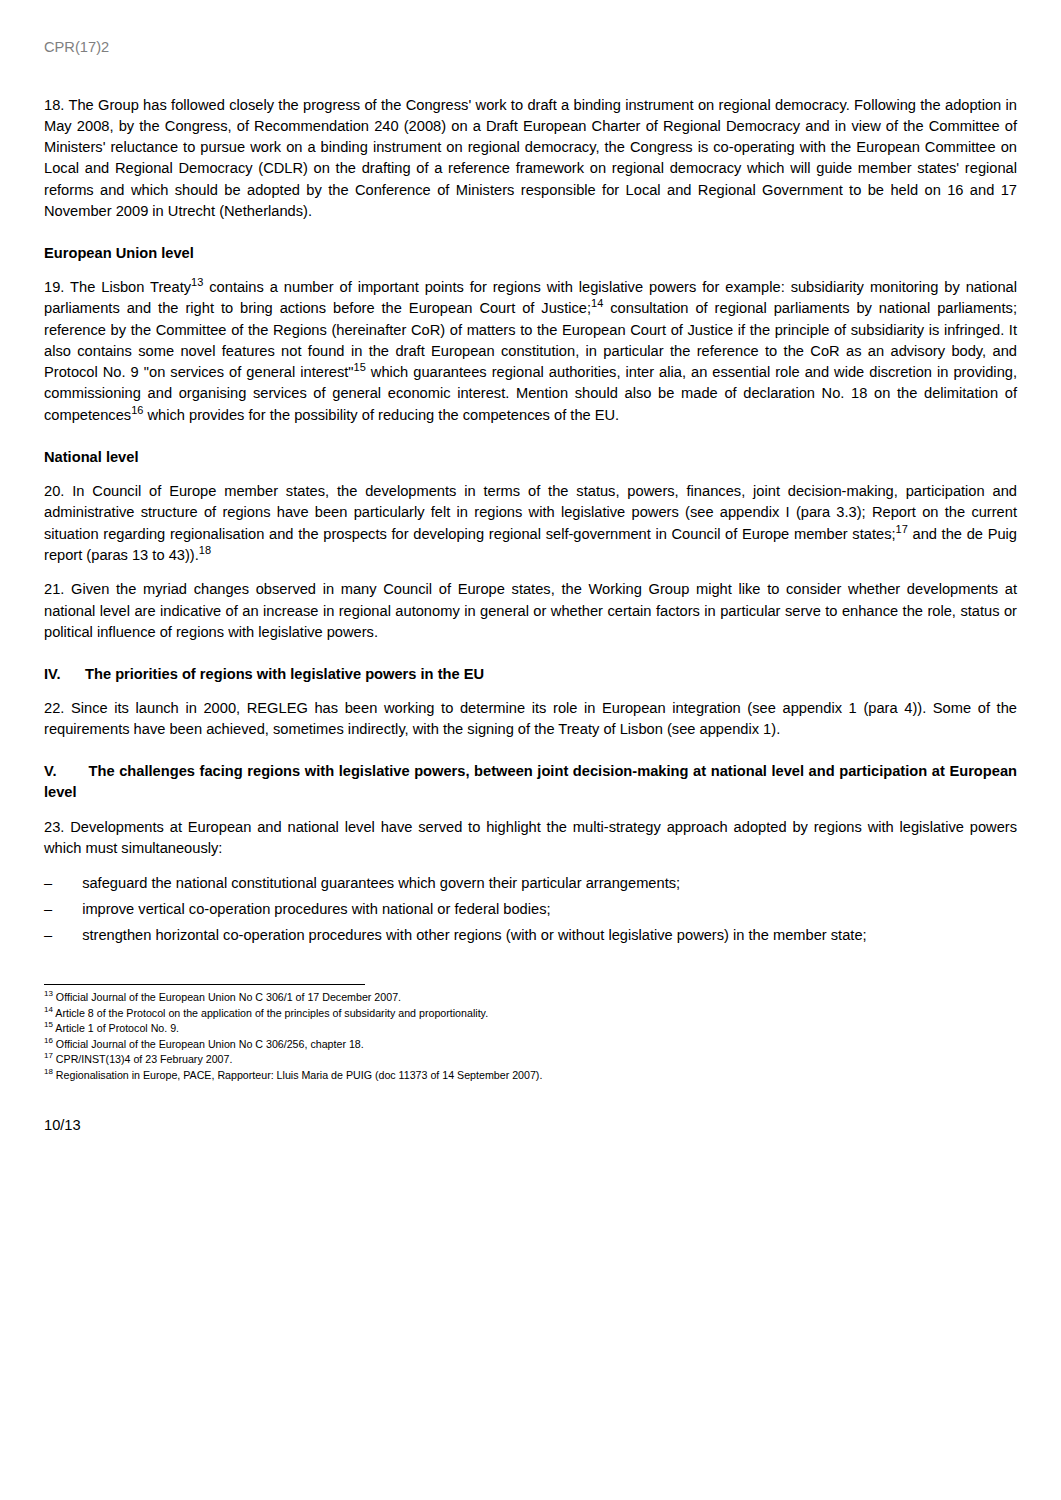CPR(17)2
18. The Group has followed closely the progress of the Congress' work to draft a binding instrument on regional democracy. Following the adoption in May 2008, by the Congress, of Recommendation 240 (2008) on a Draft European Charter of Regional Democracy and in view of the Committee of Ministers' reluctance to pursue work on a binding instrument on regional democracy, the Congress is co-operating with the European Committee on Local and Regional Democracy (CDLR) on the drafting of a reference framework on regional democracy which will guide member states' regional reforms and which should be adopted by the Conference of Ministers responsible for Local and Regional Government to be held on 16 and 17 November 2009 in Utrecht (Netherlands).
European Union level
19. The Lisbon Treaty13 contains a number of important points for regions with legislative powers for example: subsidiarity monitoring by national parliaments and the right to bring actions before the European Court of Justice;14 consultation of regional parliaments by national parliaments; reference by the Committee of the Regions (hereinafter CoR) of matters to the European Court of Justice if the principle of subsidiarity is infringed. It also contains some novel features not found in the draft European constitution, in particular the reference to the CoR as an advisory body, and Protocol No. 9 "on services of general interest"15 which guarantees regional authorities, inter alia, an essential role and wide discretion in providing, commissioning and organising services of general economic interest. Mention should also be made of declaration No. 18 on the delimitation of competences16 which provides for the possibility of reducing the competences of the EU.
National level
20. In Council of Europe member states, the developments in terms of the status, powers, finances, joint decision-making, participation and administrative structure of regions have been particularly felt in regions with legislative powers (see appendix I (para 3.3); Report on the current situation regarding regionalisation and the prospects for developing regional self-government in Council of Europe member states;17 and the de Puig report (paras 13 to 43)).18
21. Given the myriad changes observed in many Council of Europe states, the Working Group might like to consider whether developments at national level are indicative of an increase in regional autonomy in general or whether certain factors in particular serve to enhance the role, status or political influence of regions with legislative powers.
IV. The priorities of regions with legislative powers in the EU
22. Since its launch in 2000, REGLEG has been working to determine its role in European integration (see appendix 1 (para 4)). Some of the requirements have been achieved, sometimes indirectly, with the signing of the Treaty of Lisbon (see appendix 1).
V. The challenges facing regions with legislative powers, between joint decision-making at national level and participation at European level
23. Developments at European and national level have served to highlight the multi-strategy approach adopted by regions with legislative powers which must simultaneously:
safeguard the national constitutional guarantees which govern their particular arrangements;
improve vertical co-operation procedures with national or federal bodies;
strengthen horizontal co-operation procedures with other regions (with or without legislative powers) in the member state;
13 Official Journal of the European Union No C 306/1 of 17 December 2007.
14 Article 8 of the Protocol on the application of the principles of subsidarity and proportionality.
15 Article 1 of Protocol No. 9.
16 Official Journal of the European Union No C 306/256, chapter 18.
17 CPR/INST(13)4 of 23 February 2007.
18 Regionalisation in Europe, PACE, Rapporteur: Lluis Maria de PUIG (doc 11373 of 14 September 2007).
10/13